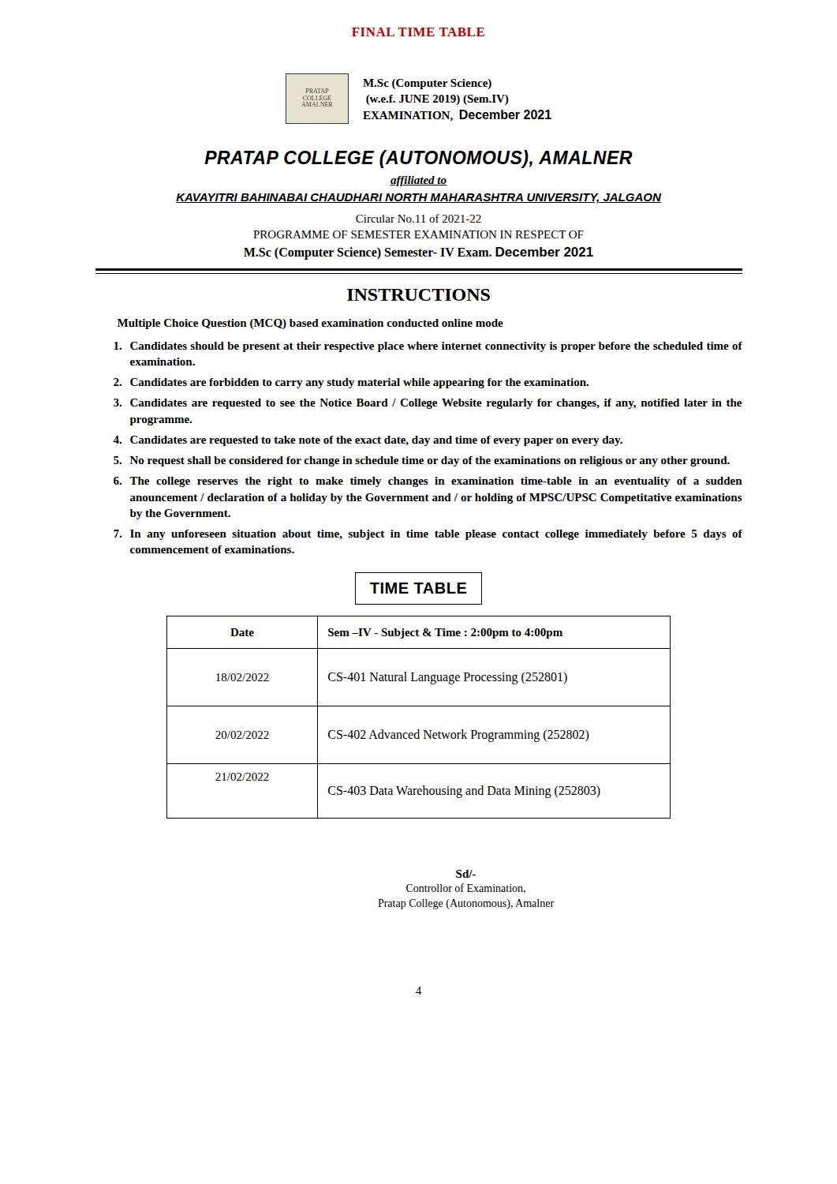FINAL TIME TABLE
PRATAP
COLLEGE
AMALNER
M.Sc (Computer Science)
(w.e.f. JUNE 2019) (Sem.IV)
EXAMINATION, December 2021
PRATAP COLLEGE (AUTONOMOUS), AMALNER
affiliated to
KAVAYITRI BAHINABAI CHAUDHARI NORTH MAHARASHTRA UNIVERSITY, JALGAON
Circular No.11 of 2021-22
PROGRAMME OF SEMESTER EXAMINATION IN RESPECT OF
M.Sc (Computer Science) Semester- IV Exam. December 2021
INSTRUCTIONS
Multiple Choice Question (MCQ) based examination conducted online mode
Candidates should be present at their respective place where internet connectivity is proper before the scheduled time of examination.
Candidates are forbidden to carry any study material while appearing for the examination.
Candidates are requested to see the Notice Board / College Website regularly for changes, if any, notified later in the programme.
Candidates are requested to take note of the exact date, day and time of every paper on every day.
No request shall be considered for change in schedule time or day of the examinations on religious or any other ground.
The college reserves the right to make timely changes in examination time-table in an eventuality of a sudden anouncement / declaration of a holiday by the Government and / or holding of MPSC/UPSC Competitative examinations by the Government.
In any unforeseen situation about time, subject in time table please contact college immediately before 5 days of commencement of examinations.
TIME TABLE
| Date | Sem –IV - Subject & Time : 2:00pm to 4:00pm |
| --- | --- |
| 18/02/2022 | CS-401 Natural Language Processing (252801) |
| 20/02/2022 | CS-402 Advanced Network Programming (252802) |
| 21/02/2022 | CS-403 Data Warehousing and Data Mining (252803) |
Sd/-
Controllor of Examination,
Pratap College (Autonomous), Amalner
4